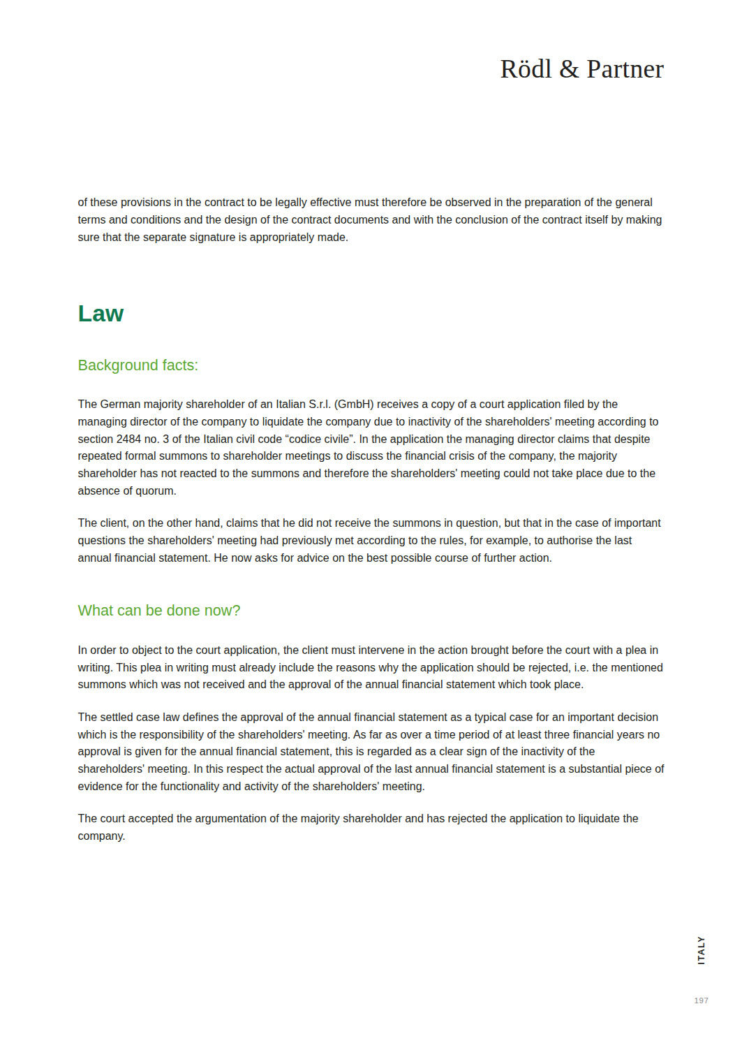Rödl & Partner
of these provisions in the contract to be legally effective must therefore be observed in the preparation of the general terms and conditions and the design of the contract documents and with the conclusion of the contract itself by making sure that the separate signature is appropriately made.
Law
Background facts:
The German majority shareholder of an Italian S.r.l. (GmbH) receives a copy of a court application filed by the managing director of the company to liquidate the company due to inactivity of the shareholders' meeting according to section 2484 no. 3 of the Italian civil code “codice civile”. In the application the managing director claims that despite repeated formal summons to shareholder meetings to discuss the financial crisis of the company, the majority shareholder has not reacted to the summons and therefore the shareholders' meeting could not take place due to the absence of quorum.
The client, on the other hand, claims that he did not receive the summons in question, but that in the case of important questions the shareholders' meeting had previously met according to the rules, for example, to authorise the last annual financial statement. He now asks for advice on the best possible course of further action.
What can be done now?
In order to object to the court application, the client must intervene in the action brought before the court with a plea in writing. This plea in writing must already include the reasons why the application should be rejected, i.e. the mentioned summons which was not received and the approval of the annual financial statement which took place.
The settled case law defines the approval of the annual financial statement as a typical case for an important decision which is the responsibility of the shareholders' meeting. As far as over a time period of at least three financial years no approval is given for the annual financial statement, this is regarded as a clear sign of the inactivity of the shareholders' meeting. In this respect the actual approval of the last annual financial statement is a substantial piece of evidence for the functionality and activity of the shareholders' meeting.
The court accepted the argumentation of the majority shareholder and has rejected the application to liquidate the company.
ITALY
197